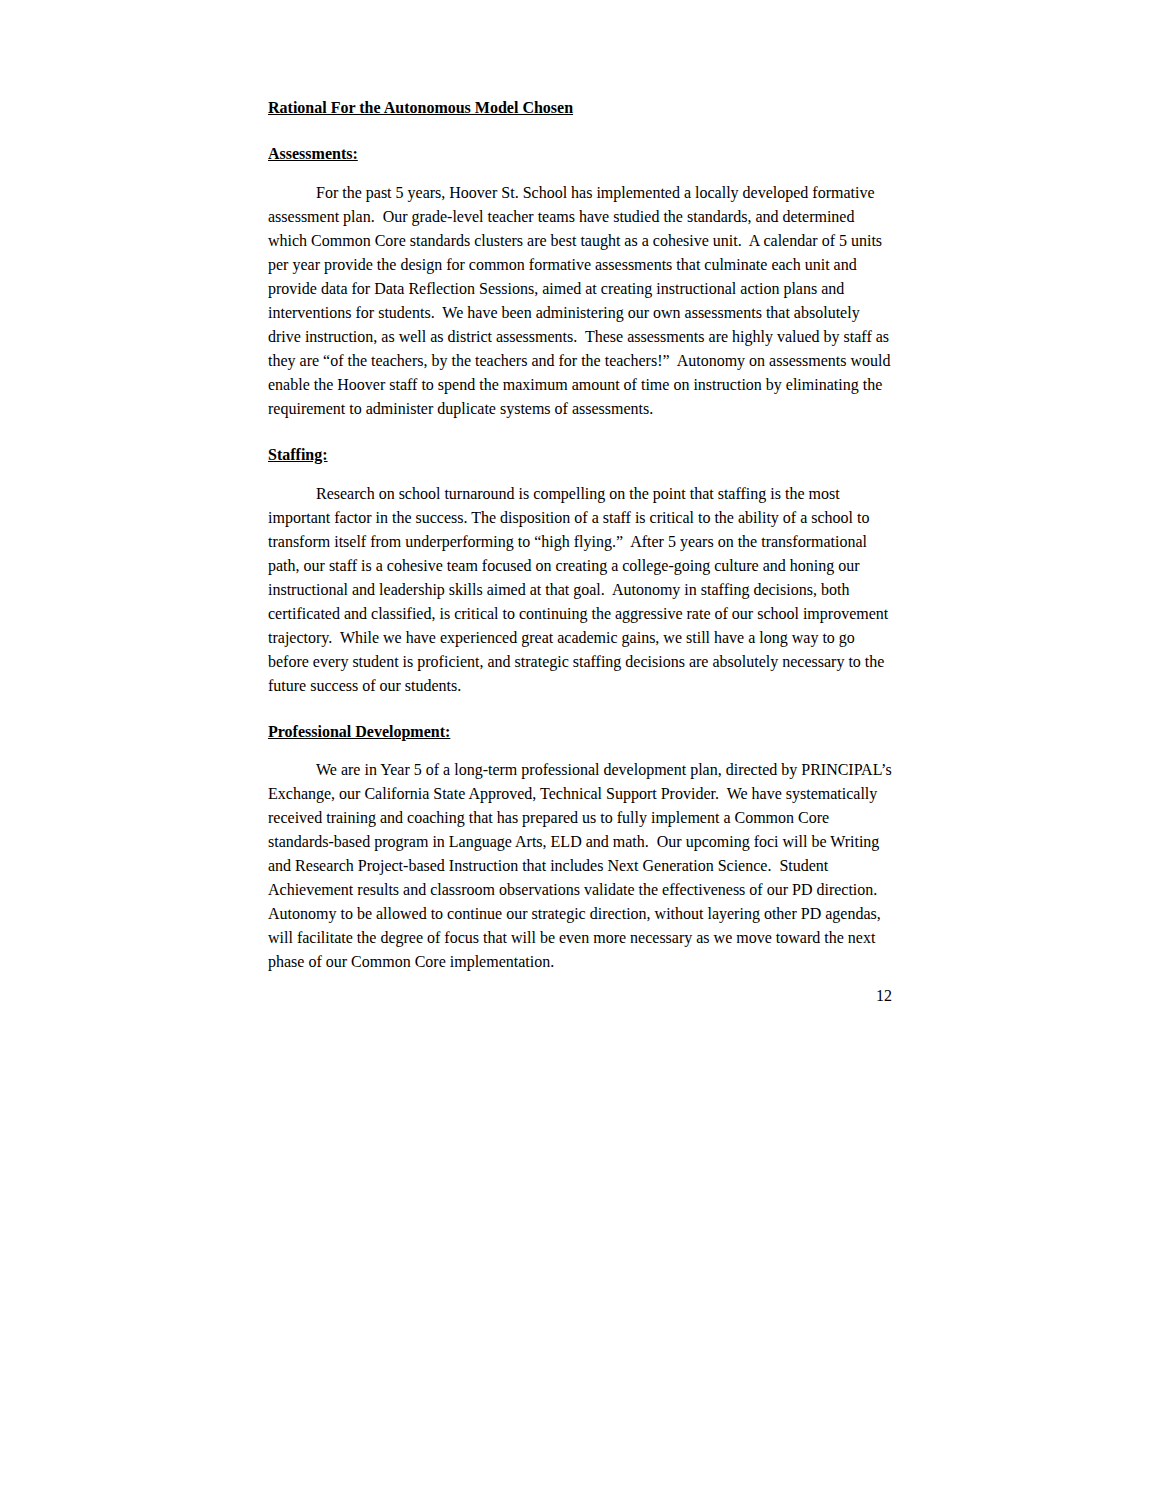Rational For the Autonomous Model Chosen
Assessments:
For the past 5 years, Hoover St. School has implemented a locally developed formative assessment plan. Our grade-level teacher teams have studied the standards, and determined which Common Core standards clusters are best taught as a cohesive unit. A calendar of 5 units per year provide the design for common formative assessments that culminate each unit and provide data for Data Reflection Sessions, aimed at creating instructional action plans and interventions for students. We have been administering our own assessments that absolutely drive instruction, as well as district assessments. These assessments are highly valued by staff as they are “of the teachers, by the teachers and for the teachers!” Autonomy on assessments would enable the Hoover staff to spend the maximum amount of time on instruction by eliminating the requirement to administer duplicate systems of assessments.
Staffing:
Research on school turnaround is compelling on the point that staffing is the most important factor in the success. The disposition of a staff is critical to the ability of a school to transform itself from underperforming to “high flying.” After 5 years on the transformational path, our staff is a cohesive team focused on creating a college-going culture and honing our instructional and leadership skills aimed at that goal. Autonomy in staffing decisions, both certificated and classified, is critical to continuing the aggressive rate of our school improvement trajectory. While we have experienced great academic gains, we still have a long way to go before every student is proficient, and strategic staffing decisions are absolutely necessary to the future success of our students.
Professional Development:
We are in Year 5 of a long-term professional development plan, directed by PRINCIPAL’s Exchange, our California State Approved, Technical Support Provider. We have systematically received training and coaching that has prepared us to fully implement a Common Core standards-based program in Language Arts, ELD and math. Our upcoming foci will be Writing and Research Project-based Instruction that includes Next Generation Science. Student Achievement results and classroom observations validate the effectiveness of our PD direction. Autonomy to be allowed to continue our strategic direction, without layering other PD agendas, will facilitate the degree of focus that will be even more necessary as we move toward the next phase of our Common Core implementation.
12